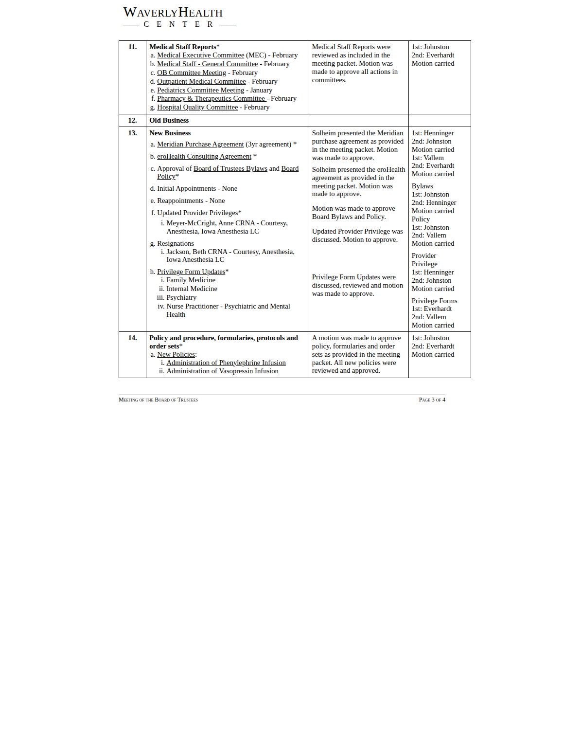WAVERLYHEALTH
—— C E N T E R ——
| 11. | Medical Staff Reports * Medical Executive Committee (MEC) - February Medical Staff - General Committee - February OB Committee Meeting - February Outpatient Medical Committee - February Pediatrics Committee Meeting - January Pharmacy & Therapeutics Committee - February Hospital Quality Committee - February | Medical Staff Reports were reviewed as included in the meeting packet. Motion was made to approve all actions in committees. | 1st: Johnston 2nd: Everhardt Motion carried |
| 12. | Old Business | | |
| 13. | New Business Meridian Purchase Agreement (3yr agreement) * eroHealth Consulting Agreement * Approval of Board of Trustees Bylaws and Board Policy * Initial Appointments - None Reappointments - None Updated Provider Privileges* Meyer-McCright, Anne CRNA - Courtesy, Anesthesia, Iowa Anesthesia LC Resignations Jackson, Beth CRNA - Courtesy, Anesthesia, Iowa Anesthesia LC Privilege Form Updates * Family Medicine Internal Medicine Psychiatry Nurse Practitioner - Psychiatric and Mental Health | Solheim presented the Meridian purchase agreement as provided in the meeting packet. Motion was made to approve. Solheim presented the eroHealth agreement as provided in the meeting packet. Motion was made to approve. Motion was made to approve Board Bylaws and Policy. Updated Provider Privilege was discussed. Motion to approve. Privilege Form Updates were discussed, reviewed and motion was made to approve. | 1st: Henninger 2nd: Johnston Motion carried 1st: Vallem 2nd: Everhardt Motion carried Bylaws 1st: Johnston 2nd: Henninger Motion carried Policy 1st: Johnston 2nd: Vallem Motion carried Provider Privilege 1st: Henninger 2nd: Johnston Motion carried Privilege Forms 1st: Everhardt 2nd: Vallem Motion carried |
| 14. | Policy and procedure, formularies, protocols and order sets * New Policies : Administration of Phenylephrine Infusion Administration of Vasopressin Infusion | A motion was made to approve policy, formularies and order sets as provided in the meeting packet. All new policies were reviewed and approved. | 1st: Johnston 2nd: Everhardt Motion carried |
Meeting of the Board of Trustees Page 3 of 4